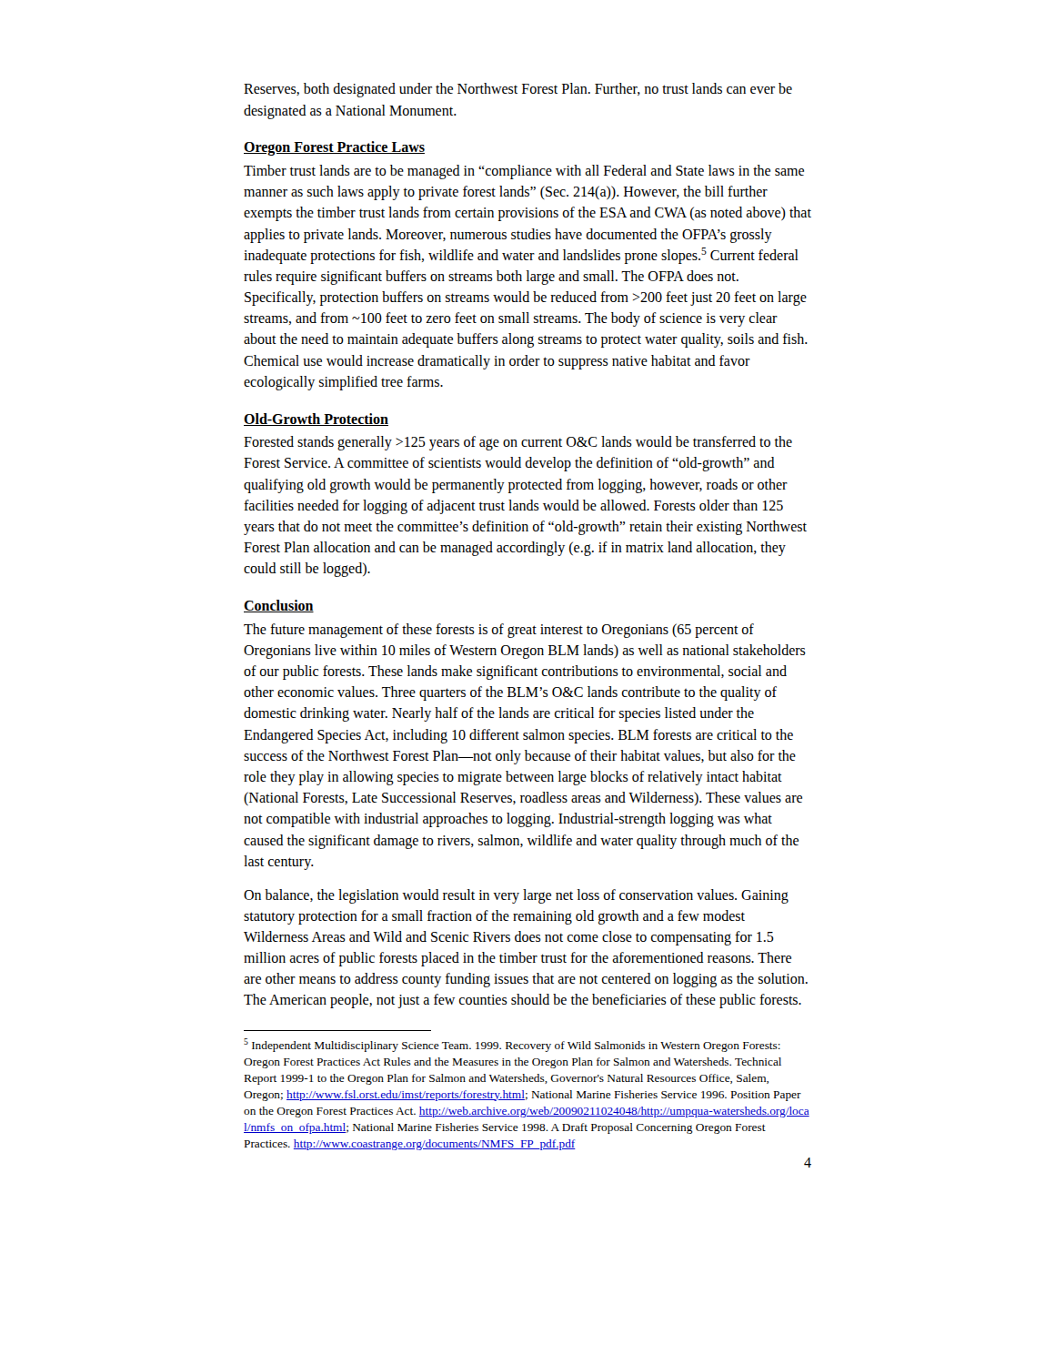Reserves, both designated under the Northwest Forest Plan. Further, no trust lands can ever be designated as a National Monument.
Oregon Forest Practice Laws
Timber trust lands are to be managed in “compliance with all Federal and State laws in the same manner as such laws apply to private forest lands” (Sec. 214(a)). However, the bill further exempts the timber trust lands from certain provisions of the ESA and CWA (as noted above) that applies to private lands. Moreover, numerous studies have documented the OFPA’s grossly inadequate protections for fish, wildlife and water and landslides prone slopes.5 Current federal rules require significant buffers on streams both large and small. The OFPA does not. Specifically, protection buffers on streams would be reduced from >200 feet just 20 feet on large streams, and from ~100 feet to zero feet on small streams. The body of science is very clear about the need to maintain adequate buffers along streams to protect water quality, soils and fish. Chemical use would increase dramatically in order to suppress native habitat and favor ecologically simplified tree farms.
Old-Growth Protection
Forested stands generally >125 years of age on current O&C lands would be transferred to the Forest Service. A committee of scientists would develop the definition of “old-growth” and qualifying old growth would be permanently protected from logging, however, roads or other facilities needed for logging of adjacent trust lands would be allowed. Forests older than 125 years that do not meet the committee’s definition of “old-growth” retain their existing Northwest Forest Plan allocation and can be managed accordingly (e.g. if in matrix land allocation, they could still be logged).
Conclusion
The future management of these forests is of great interest to Oregonians (65 percent of Oregonians live within 10 miles of Western Oregon BLM lands) as well as national stakeholders of our public forests. These lands make significant contributions to environmental, social and other economic values. Three quarters of the BLM’s O&C lands contribute to the quality of domestic drinking water. Nearly half of the lands are critical for species listed under the Endangered Species Act, including 10 different salmon species. BLM forests are critical to the success of the Northwest Forest Plan—not only because of their habitat values, but also for the role they play in allowing species to migrate between large blocks of relatively intact habitat (National Forests, Late Successional Reserves, roadless areas and Wilderness). These values are not compatible with industrial approaches to logging. Industrial-strength logging was what caused the significant damage to rivers, salmon, wildlife and water quality through much of the last century.
On balance, the legislation would result in very large net loss of conservation values. Gaining statutory protection for a small fraction of the remaining old growth and a few modest Wilderness Areas and Wild and Scenic Rivers does not come close to compensating for 1.5 million acres of public forests placed in the timber trust for the aforementioned reasons. There are other means to address county funding issues that are not centered on logging as the solution. The American people, not just a few counties should be the beneficiaries of these public forests.
5 Independent Multidisciplinary Science Team. 1999. Recovery of Wild Salmonids in Western Oregon Forests: Oregon Forest Practices Act Rules and the Measures in the Oregon Plan for Salmon and Watersheds. Technical Report 1999-1 to the Oregon Plan for Salmon and Watersheds, Governor's Natural Resources Office, Salem, Oregon; http://www.fsl.orst.edu/imst/reports/forestry.html; National Marine Fisheries Service 1996. Position Paper on the Oregon Forest Practices Act. http://web.archive.org/web/20090211024048/http://umpqua-watersheds.org/local/nmfs_on_ofpa.html; National Marine Fisheries Service 1998. A Draft Proposal Concerning Oregon Forest Practices. http://www.coastrange.org/documents/NMFS_FP_pdf.pdf
4